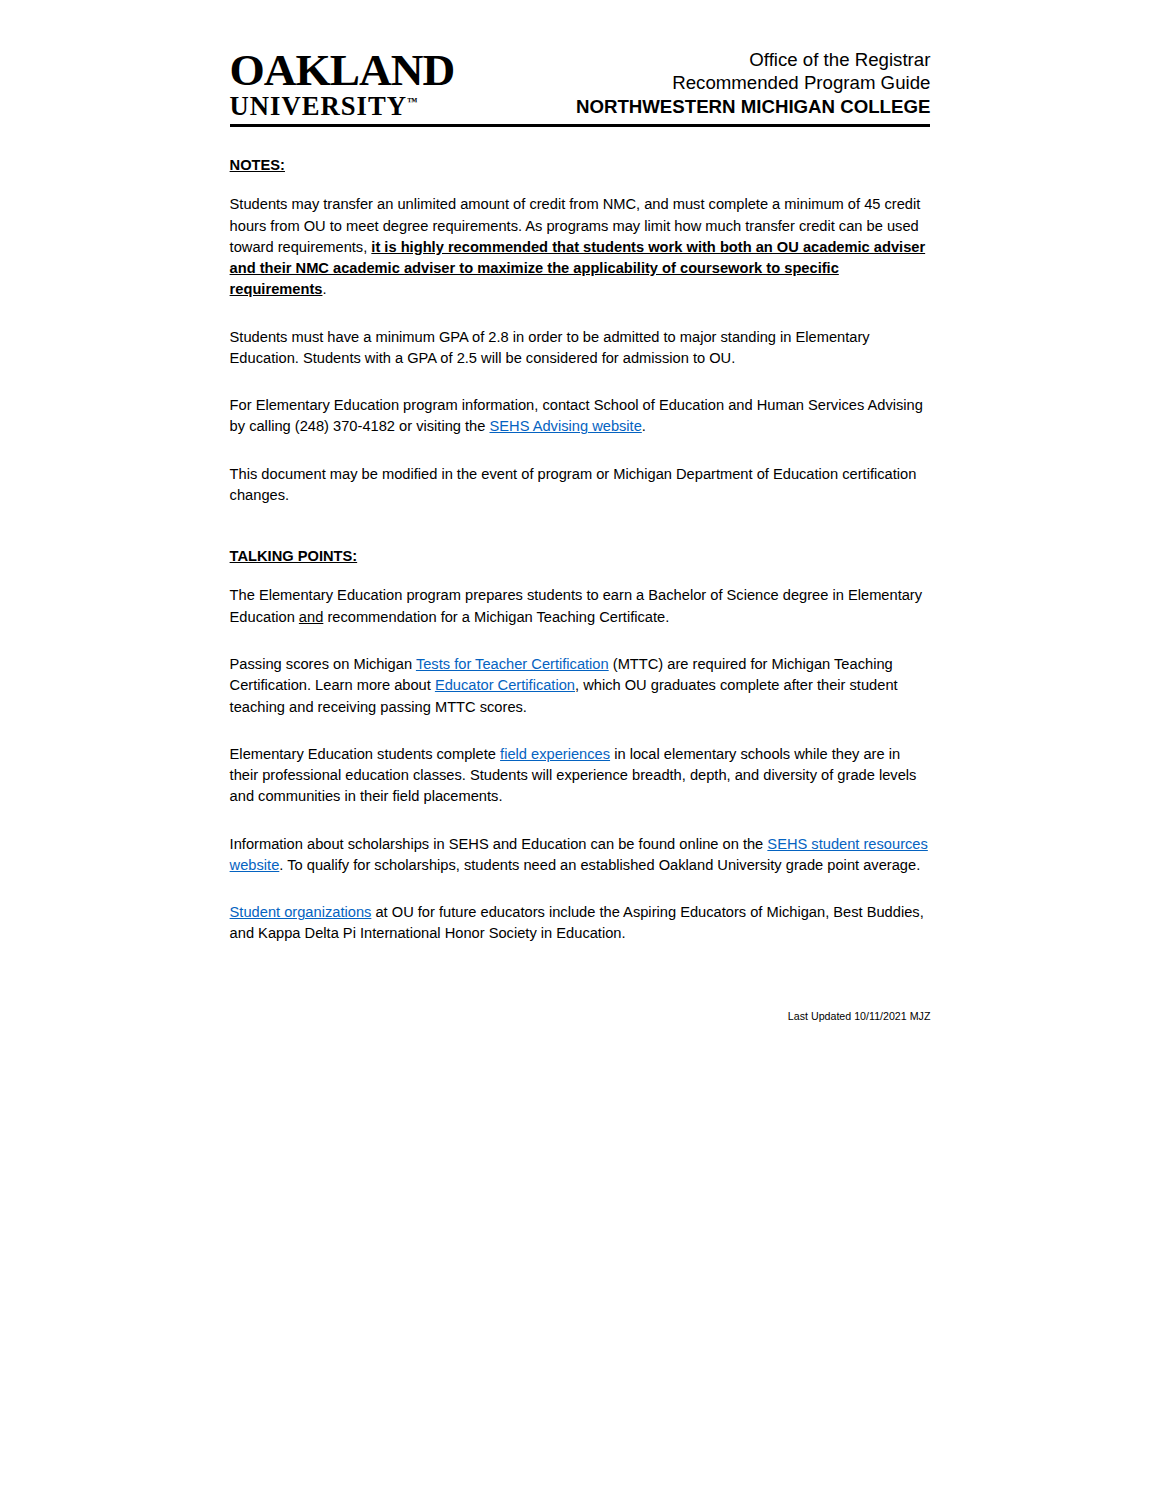OAKLAND
UNIVERSITY™
Office of the Registrar
Recommended Program Guide
NORTHWESTERN MICHIGAN COLLEGE
NOTES:
Students may transfer an unlimited amount of credit from NMC, and must complete a minimum of 45 credit hours from OU to meet degree requirements. As programs may limit how much transfer credit can be used toward requirements, it is highly recommended that students work with both an OU academic adviser and their NMC academic adviser to maximize the applicability of coursework to specific requirements.
Students must have a minimum GPA of 2.8 in order to be admitted to major standing in Elementary Education. Students with a GPA of 2.5 will be considered for admission to OU.
For Elementary Education program information, contact School of Education and Human Services Advising by calling (248) 370-4182 or visiting the SEHS Advising website.
This document may be modified in the event of program or Michigan Department of Education certification changes.
TALKING POINTS:
The Elementary Education program prepares students to earn a Bachelor of Science degree in Elementary Education and recommendation for a Michigan Teaching Certificate.
Passing scores on Michigan Tests for Teacher Certification (MTTC) are required for Michigan Teaching Certification. Learn more about Educator Certification, which OU graduates complete after their student teaching and receiving passing MTTC scores.
Elementary Education students complete field experiences in local elementary schools while they are in their professional education classes. Students will experience breadth, depth, and diversity of grade levels and communities in their field placements.
Information about scholarships in SEHS and Education can be found online on the SEHS student resources website. To qualify for scholarships, students need an established Oakland University grade point average.
Student organizations at OU for future educators include the Aspiring Educators of Michigan, Best Buddies, and Kappa Delta Pi International Honor Society in Education.
Last Updated 10/11/2021 MJZ